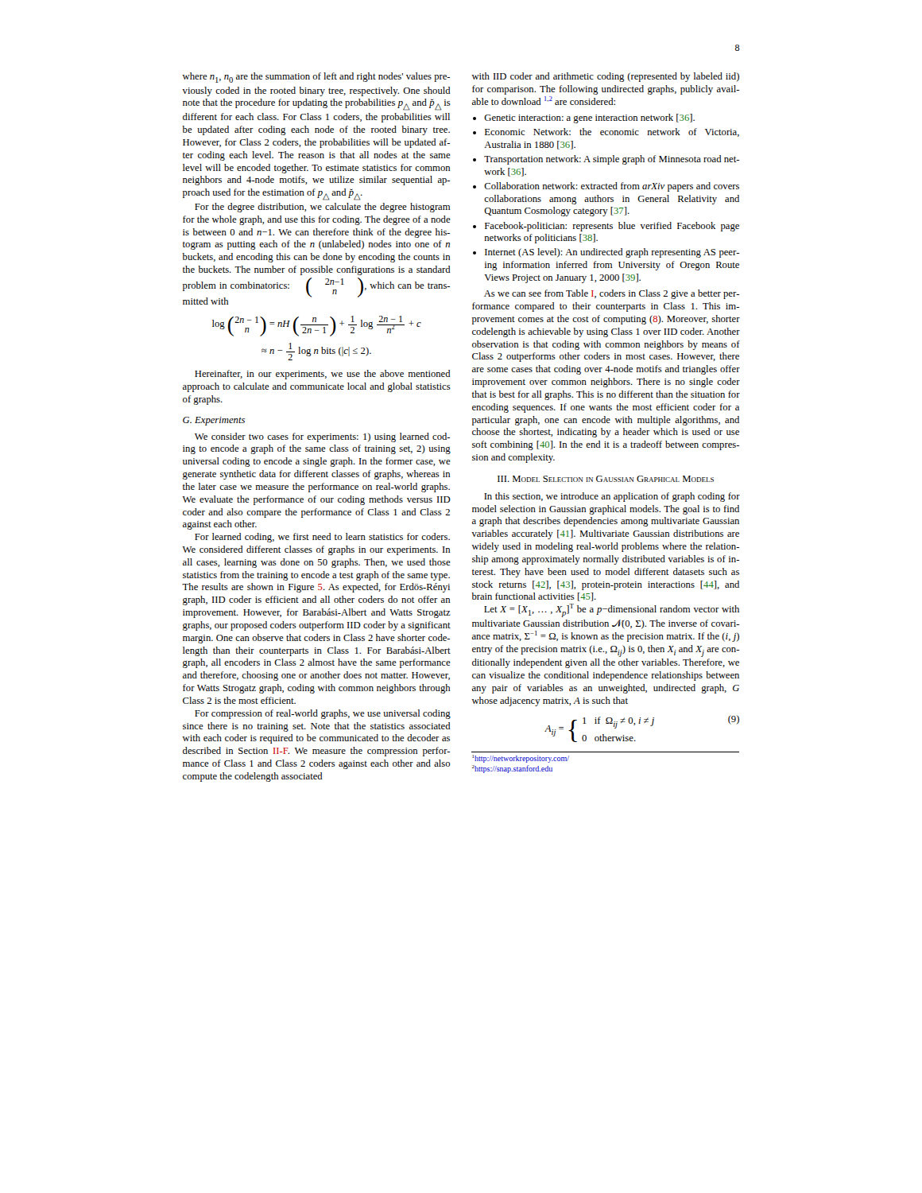8
where n1, n0 are the summation of left and right nodes' values previously coded in the rooted binary tree, respectively. One should note that the procedure for updating the probabilities p△ and p̆△ is different for each class. For Class 1 coders, the probabilities will be updated after coding each node of the rooted binary tree. However, for Class 2 coders, the probabilities will be updated after coding each level. The reason is that all nodes at the same level will be encoded together. To estimate statistics for common neighbors and 4-node motifs, we utilize similar sequential approach used for the estimation of p△ and p̆△.
For the degree distribution, we calculate the degree histogram for the whole graph, and use this for coding. The degree of a node is between 0 and n−1. We can therefore think of the degree histogram as putting each of the n (unlabeled) nodes into one of n buckets, and encoding this can be done by encoding the counts in the buckets. The number of possible configurations is a standard problem in combinatorics: (2n−1 n), which can be transmitted with
log (2n − 1 n) = nH (n 2n − 1) + 12 log 2n − 1 n2 + c
≈ n − 12 log n bits (|c| ≤ 2).
Hereinafter, in our experiments, we use the above mentioned approach to calculate and communicate local and global statistics of graphs.
G. Experiments
We consider two cases for experiments: 1) using learned coding to encode a graph of the same class of training set, 2) using universal coding to encode a single graph. In the former case, we generate synthetic data for different classes of graphs, whereas in the later case we measure the performance on real-world graphs. We evaluate the performance of our coding methods versus IID coder and also compare the performance of Class 1 and Class 2 against each other.
For learned coding, we first need to learn statistics for coders. We considered different classes of graphs in our experiments. In all cases, learning was done on 50 graphs. Then, we used those statistics from the training to encode a test graph of the same type. The results are shown in Figure 5. As expected, for Erdös-Rényi graph, IID coder is efficient and all other coders do not offer an improvement. However, for Barabási-Albert and Watts Strogatz graphs, our proposed coders outperform IID coder by a significant margin. One can observe that coders in Class 2 have shorter codelength than their counterparts in Class 1. For Barabási-Albert graph, all encoders in Class 2 almost have the same performance and therefore, choosing one or another does not matter. However, for Watts Strogatz graph, coding with common neighbors through Class 2 is the most efficient.
For compression of real-world graphs, we use universal coding since there is no training set. Note that the statistics associated with each coder is required to be communicated to the decoder as described in Section II-F. We measure the compression performance of Class 1 and Class 2 coders against each other and also compute the codelength associated
with IID coder and arithmetic coding (represented by labeled iid) for comparison. The following undirected graphs, publicly available to download 1,2 are considered:
Genetic interaction: a gene interaction network [36].
Economic Network: the economic network of Victoria, Australia in 1880 [36].
Transportation network: A simple graph of Minnesota road network [36].
Collaboration network: extracted from arXiv papers and covers collaborations among authors in General Relativity and Quantum Cosmology category [37].
Facebook-politician: represents blue verified Facebook page networks of politicians [38].
Internet (AS level): An undirected graph representing AS peering information inferred from University of Oregon Route Views Project on January 1, 2000 [39].
As we can see from Table I, coders in Class 2 give a better performance compared to their counterparts in Class 1. This improvement comes at the cost of computing (8). Moreover, shorter codelength is achievable by using Class 1 over IID coder. Another observation is that coding with common neighbors by means of Class 2 outperforms other coders in most cases. However, there are some cases that coding over 4-node motifs and triangles offer improvement over common neighbors. There is no single coder that is best for all graphs. This is no different than the situation for encoding sequences. If one wants the most efficient coder for a particular graph, one can encode with multiple algorithms, and choose the shortest, indicating by a header which is used or use soft combining [40]. In the end it is a tradeoff between compression and complexity.
III. Model Selection in Gaussian Graphical Models
In this section, we introduce an application of graph coding for model selection in Gaussian graphical models. The goal is to find a graph that describes dependencies among multivariate Gaussian variables accurately [41]. Multivariate Gaussian distributions are widely used in modeling real-world problems where the relationship among approximately normally distributed variables is of interest. They have been used to model different datasets such as stock returns [42], [43], protein-protein interactions [44], and brain functional activities [45].
Let X = [X1, … , Xp]T be a p−dimensional random vector with multivariate Gaussian distribution 𝒩(0, Σ). The inverse of covariance matrix, Σ−1 = Ω, is known as the precision matrix. If the (i, j) entry of the precision matrix (i.e., Ωij) is 0, then Xi and Xj are conditionally independent given all the other variables. Therefore, we can visualize the conditional independence relationships between any pair of variables as an unweighted, undirected graph, G whose adjacency matrix, A is such that
Aij = {1 if Ωij ≠ 0, i ≠ j
0 otherwise.(9)
1http://networkrepository.com/
2https://snap.stanford.edu